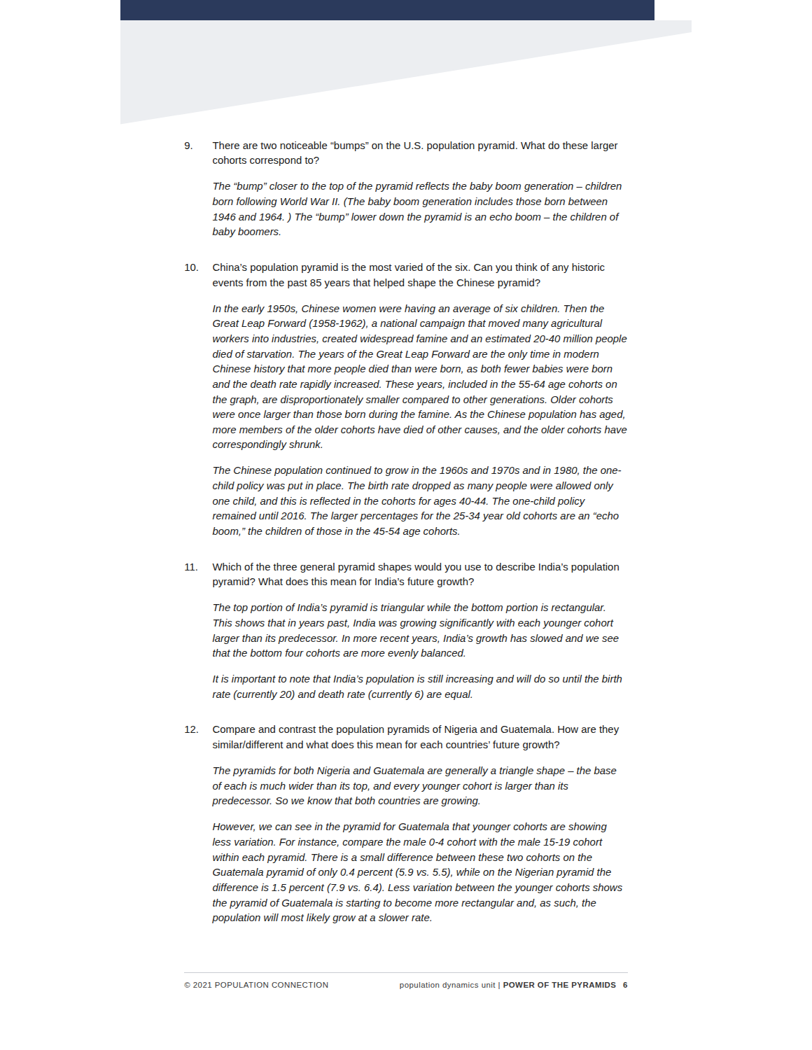9.
There are two noticeable “bumps” on the U.S. population pyramid. What do these larger cohorts correspond to?
The “bump” closer to the top of the pyramid reflects the baby boom generation – children born following World War II. (The baby boom generation includes those born between 1946 and 1964. ) The “bump” lower down the pyramid is an echo boom – the children of baby boomers.
10.
China’s population pyramid is the most varied of the six. Can you think of any historic events from the past 85 years that helped shape the Chinese pyramid?
In the early 1950s, Chinese women were having an average of six children. Then the Great Leap Forward (1958-1962), a national campaign that moved many agricultural workers into industries, created widespread famine and an estimated 20-40 million people died of starvation. The years of the Great Leap Forward are the only time in modern Chinese history that more people died than were born, as both fewer babies were born and the death rate rapidly increased. These years, included in the 55-64 age cohorts on the graph, are disproportionately smaller compared to other generations. Older cohorts were once larger than those born during the famine. As the Chinese population has aged, more members of the older cohorts have died of other causes, and the older cohorts have correspondingly shrunk.
The Chinese population continued to grow in the 1960s and 1970s and in 1980, the one-child policy was put in place. The birth rate dropped as many people were allowed only one child, and this is reflected in the cohorts for ages 40-44. The one-child policy remained until 2016. The larger percentages for the 25-34 year old cohorts are an “echo boom,” the children of those in the 45-54 age cohorts.
11.
Which of the three general pyramid shapes would you use to describe India’s population pyramid? What does this mean for India’s future growth?
The top portion of India’s pyramid is triangular while the bottom portion is rectangular. This shows that in years past, India was growing significantly with each younger cohort larger than its predecessor. In more recent years, India’s growth has slowed and we see that the bottom four cohorts are more evenly balanced.
It is important to note that India’s population is still increasing and will do so until the birth rate (currently 20) and death rate (currently 6) are equal.
12.
Compare and contrast the population pyramids of Nigeria and Guatemala. How are they similar/different and what does this mean for each countries’ future growth?
The pyramids for both Nigeria and Guatemala are generally a triangle shape – the base of each is much wider than its top, and every younger cohort is larger than its predecessor. So we know that both countries are growing.
However, we can see in the pyramid for Guatemala that younger cohorts are showing less variation. For instance, compare the male 0-4 cohort with the male 15-19 cohort within each pyramid. There is a small difference between these two cohorts on the Guatemala pyramid of only 0.4 percent (5.9 vs. 5.5), while on the Nigerian pyramid the difference is 1.5 percent (7.9 vs. 6.4). Less variation between the younger cohorts shows the pyramid of Guatemala is starting to become more rectangular and, as such, the population will most likely grow at a slower rate.
© 2021 Population Connection
population dynamics unit | Power of the Pyramids 6